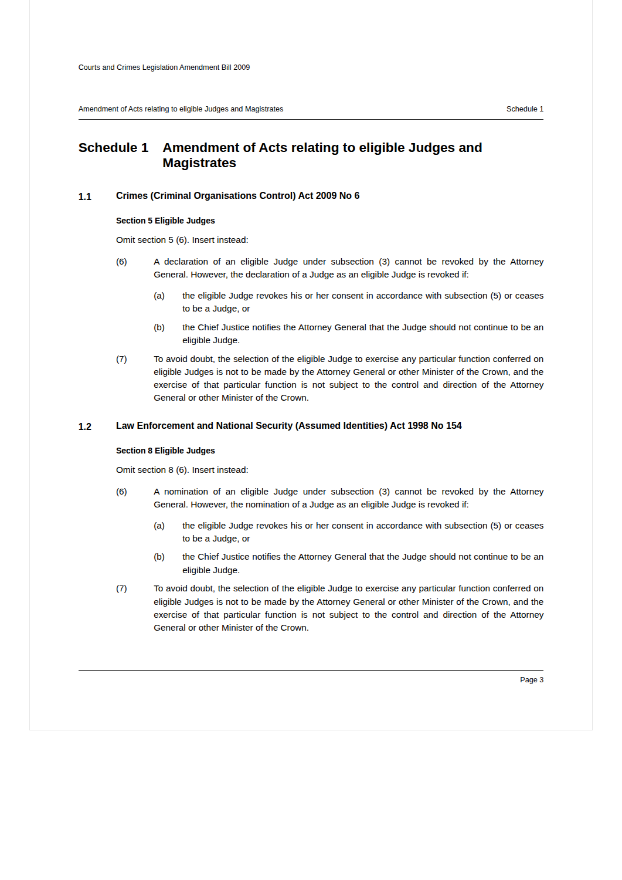Courts and Crimes Legislation Amendment Bill 2009
Amendment of Acts relating to eligible Judges and Magistrates Schedule 1
Schedule 1
Amendment of Acts relating to eligible Judges and Magistrates
1.1
Crimes (Criminal Organisations Control) Act 2009 No 6
Section 5 Eligible Judges
Omit section 5 (6). Insert instead:
(6)
A declaration of an eligible Judge under subsection (3) cannot be revoked by the Attorney General. However, the declaration of a Judge as an eligible Judge is revoked if:
(a)
the eligible Judge revokes his or her consent in accordance with subsection (5) or ceases to be a Judge, or
(b)
the Chief Justice notifies the Attorney General that the Judge should not continue to be an eligible Judge.
(7)
To avoid doubt, the selection of the eligible Judge to exercise any particular function conferred on eligible Judges is not to be made by the Attorney General or other Minister of the Crown, and the exercise of that particular function is not subject to the control and direction of the Attorney General or other Minister of the Crown.
1.2
Law Enforcement and National Security (Assumed Identities) Act 1998 No 154
Section 8 Eligible Judges
Omit section 8 (6). Insert instead:
(6)
A nomination of an eligible Judge under subsection (3) cannot be revoked by the Attorney General. However, the nomination of a Judge as an eligible Judge is revoked if:
(a)
the eligible Judge revokes his or her consent in accordance with subsection (5) or ceases to be a Judge, or
(b)
the Chief Justice notifies the Attorney General that the Judge should not continue to be an eligible Judge.
(7)
To avoid doubt, the selection of the eligible Judge to exercise any particular function conferred on eligible Judges is not to be made by the Attorney General or other Minister of the Crown, and the exercise of that particular function is not subject to the control and direction of the Attorney General or other Minister of the Crown.
Page 3